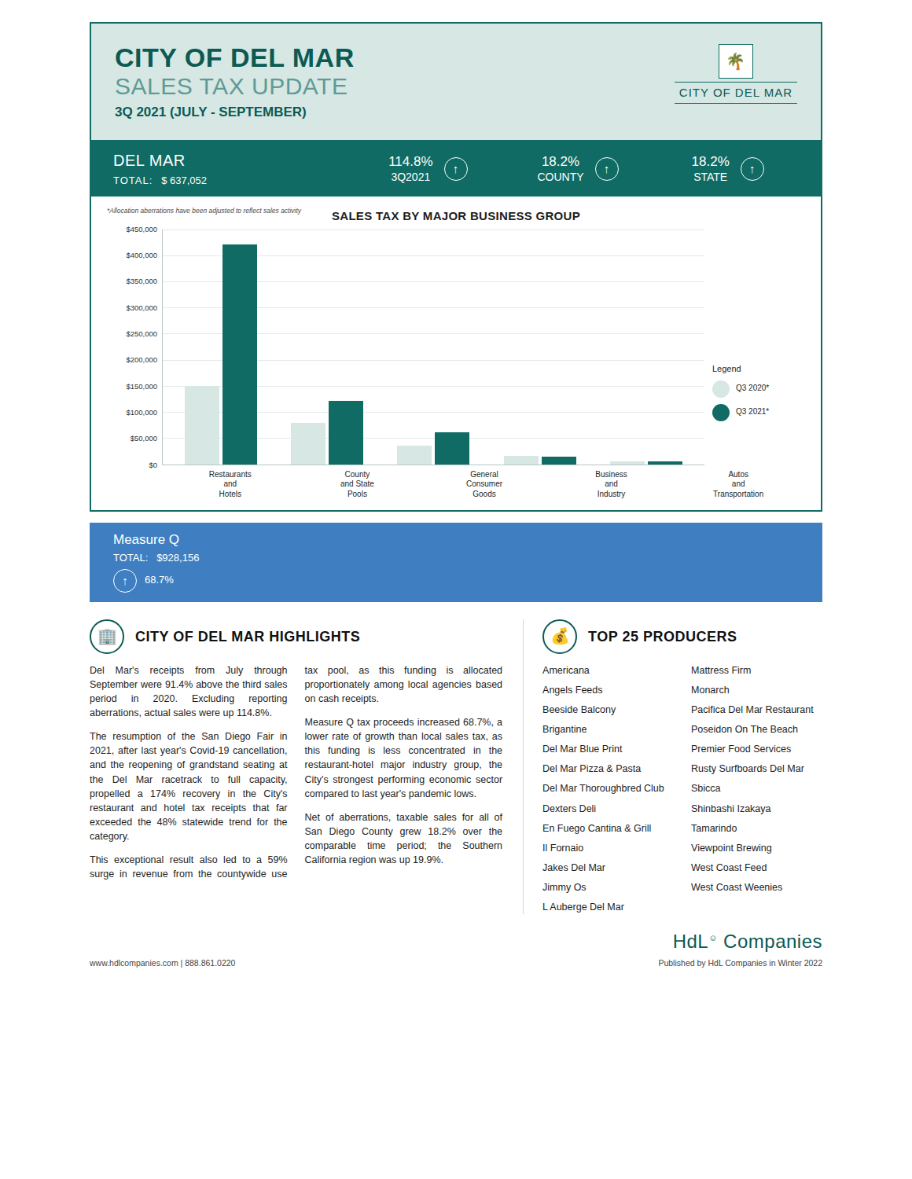CITY OF DEL MAR
SALES TAX UPDATE
3Q 2021 (JULY - SEPTEMBER)
🌴
CITY OF DEL MAR
DEL MAR
TOTAL: $ 637,052
114.8%
3Q2021
↑
18.2%
COUNTY
↑
18.2%
STATE
↑
*Allocation aberrations have been adjusted to reflect sales activity
SALES TAX BY MAJOR BUSINESS GROUP
$450,000
$400,000
$350,000
$300,000
$250,000
$200,000
$150,000
$100,000
$50,000
$0
Legend
Q3 2020*
Q3 2021*
Restaurants
and
Hotels
County
and State
Pools
General
Consumer
Goods
Business
and
Industry
Autos
and
Transportation
Measure Q
TOTAL: $928,156
↑
68.7%
🏢
CITY OF DEL MAR HIGHLIGHTS
Del Mar's receipts from July through September were 91.4% above the third sales period in 2020. Excluding reporting aberrations, actual sales were up 114.8%.
The resumption of the San Diego Fair in 2021, after last year's Covid-19 cancellation, and the reopening of grandstand seating at the Del Mar racetrack to full capacity, propelled a 174% recovery in the City's restaurant and hotel tax receipts that far exceeded the 48% statewide trend for the category.
This exceptional result also led to a 59% surge in revenue from the countywide use tax pool, as this funding is allocated proportionately among local agencies based on cash receipts.
Measure Q tax proceeds increased 68.7%, a lower rate of growth than local sales tax, as this funding is less concentrated in the restaurant-hotel major industry group, the City's strongest performing economic sector compared to last year's pandemic lows.
Net of aberrations, taxable sales for all of San Diego County grew 18.2% over the comparable time period; the Southern California region was up 19.9%.
💰
TOP 25 PRODUCERS
Americana
Angels Feeds
Beeside Balcony
Brigantine
Del Mar Blue Print
Del Mar Pizza & Pasta
Del Mar Thoroughbred Club
Dexters Deli
En Fuego Cantina & Grill
Il Fornaio
Jakes Del Mar
Jimmy Os
L Auberge Del Mar
Mattress Firm
Monarch
Pacifica Del Mar Restaurant
Poseidon On The Beach
Premier Food Services
Rusty Surfboards Del Mar
Sbicca
Shinbashi Izakaya
Tamarindo
Viewpoint Brewing
West Coast Feed
West Coast Weenies
www.hdlcompanies.com | 888.861.0220
HdL☺ Companies
Published by HdL Companies in Winter 2022